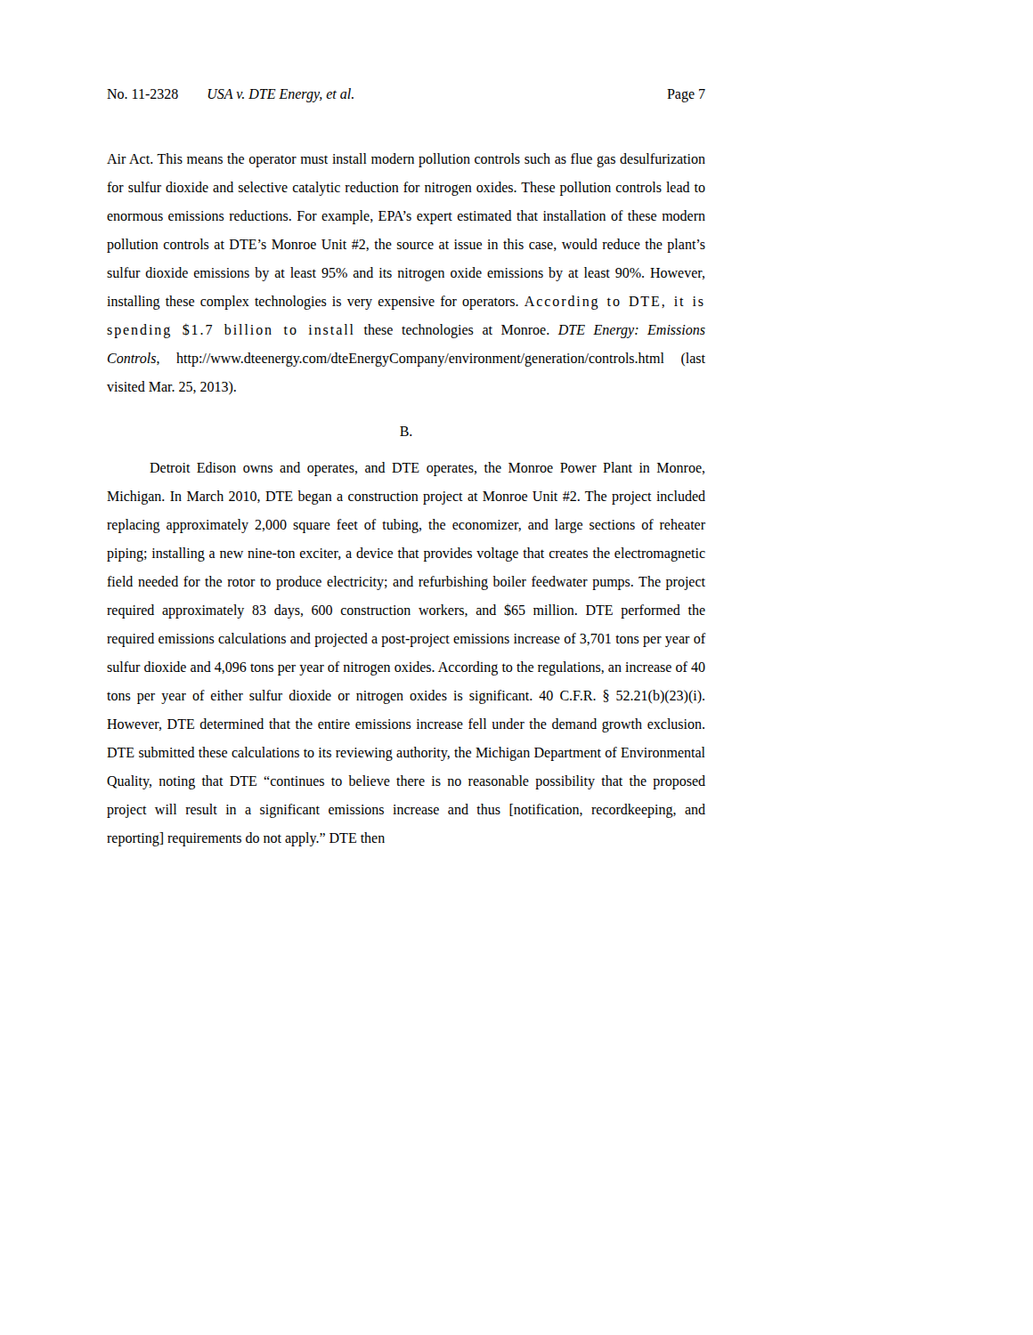No. 11-2328 USA v. DTE Energy, et al. Page 7
Air Act. This means the operator must install modern pollution controls such as flue gas desulfurization for sulfur dioxide and selective catalytic reduction for nitrogen oxides. These pollution controls lead to enormous emissions reductions. For example, EPA’s expert estimated that installation of these modern pollution controls at DTE’s Monroe Unit #2, the source at issue in this case, would reduce the plant’s sulfur dioxide emissions by at least 95% and its nitrogen oxide emissions by at least 90%. However, installing these complex technologies is very expensive for operators. According to DTE, it is spending $1.7 billion to install these technologies at Monroe. DTE Energy: Emissions Controls, http://www.dteenergy.com/dteEnergyCompany/environment/generation/controls.html (last visited Mar. 25, 2013).
B.
Detroit Edison owns and operates, and DTE operates, the Monroe Power Plant in Monroe, Michigan. In March 2010, DTE began a construction project at Monroe Unit #2. The project included replacing approximately 2,000 square feet of tubing, the economizer, and large sections of reheater piping; installing a new nine-ton exciter, a device that provides voltage that creates the electromagnetic field needed for the rotor to produce electricity; and refurbishing boiler feedwater pumps. The project required approximately 83 days, 600 construction workers, and $65 million. DTE performed the required emissions calculations and projected a post-project emissions increase of 3,701 tons per year of sulfur dioxide and 4,096 tons per year of nitrogen oxides. According to the regulations, an increase of 40 tons per year of either sulfur dioxide or nitrogen oxides is significant. 40 C.F.R. § 52.21(b)(23)(i). However, DTE determined that the entire emissions increase fell under the demand growth exclusion. DTE submitted these calculations to its reviewing authority, the Michigan Department of Environmental Quality, noting that DTE “continues to believe there is no reasonable possibility that the proposed project will result in a significant emissions increase and thus [notification, recordkeeping, and reporting] requirements do not apply.” DTE then